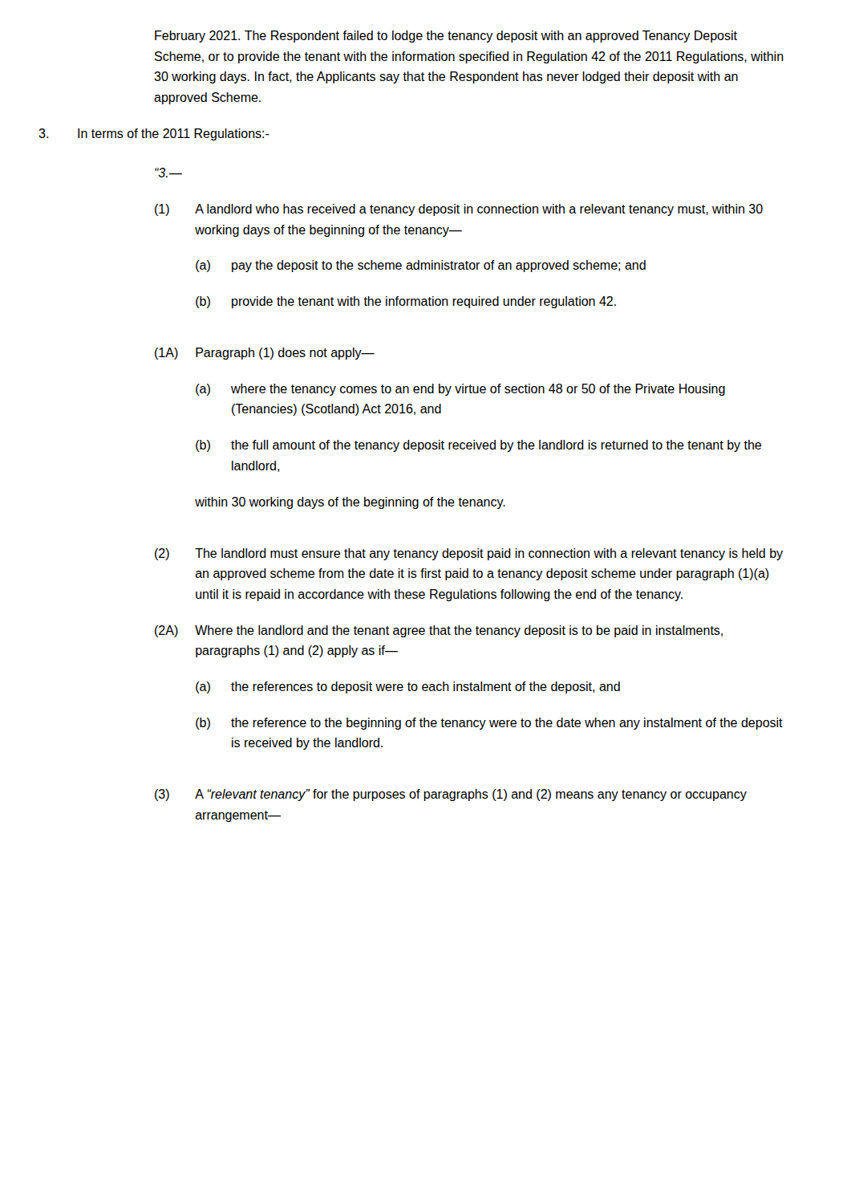February 2021. The Respondent failed to lodge the tenancy deposit with an approved Tenancy Deposit Scheme, or to provide the tenant with the information specified in Regulation 42 of the 2011 Regulations, within 30 working days. In fact, the Applicants say that the Respondent has never lodged their deposit with an approved Scheme.
3.
In terms of the 2011 Regulations:-
“3.—
(1)
A landlord who has received a tenancy deposit in connection with a relevant tenancy must, within 30 working days of the beginning of the tenancy—
(a)
pay the deposit to the scheme administrator of an approved scheme; and
(b)
provide the tenant with the information required under regulation 42.
(1A)
Paragraph (1) does not apply—
(a)
where the tenancy comes to an end by virtue of section 48 or 50 of the Private Housing (Tenancies) (Scotland) Act 2016, and
(b)
the full amount of the tenancy deposit received by the landlord is returned to the tenant by the landlord,
within 30 working days of the beginning of the tenancy.
(2)
The landlord must ensure that any tenancy deposit paid in connection with a relevant tenancy is held by an approved scheme from the date it is first paid to a tenancy deposit scheme under paragraph (1)(a) until it is repaid in accordance with these Regulations following the end of the tenancy.
(2A)
Where the landlord and the tenant agree that the tenancy deposit is to be paid in instalments, paragraphs (1) and (2) apply as if—
(a)
the references to deposit were to each instalment of the deposit, and
(b)
the reference to the beginning of the tenancy were to the date when any instalment of the deposit is received by the landlord.
(3)
A “relevant tenancy” for the purposes of paragraphs (1) and (2) means any tenancy or occupancy arrangement—